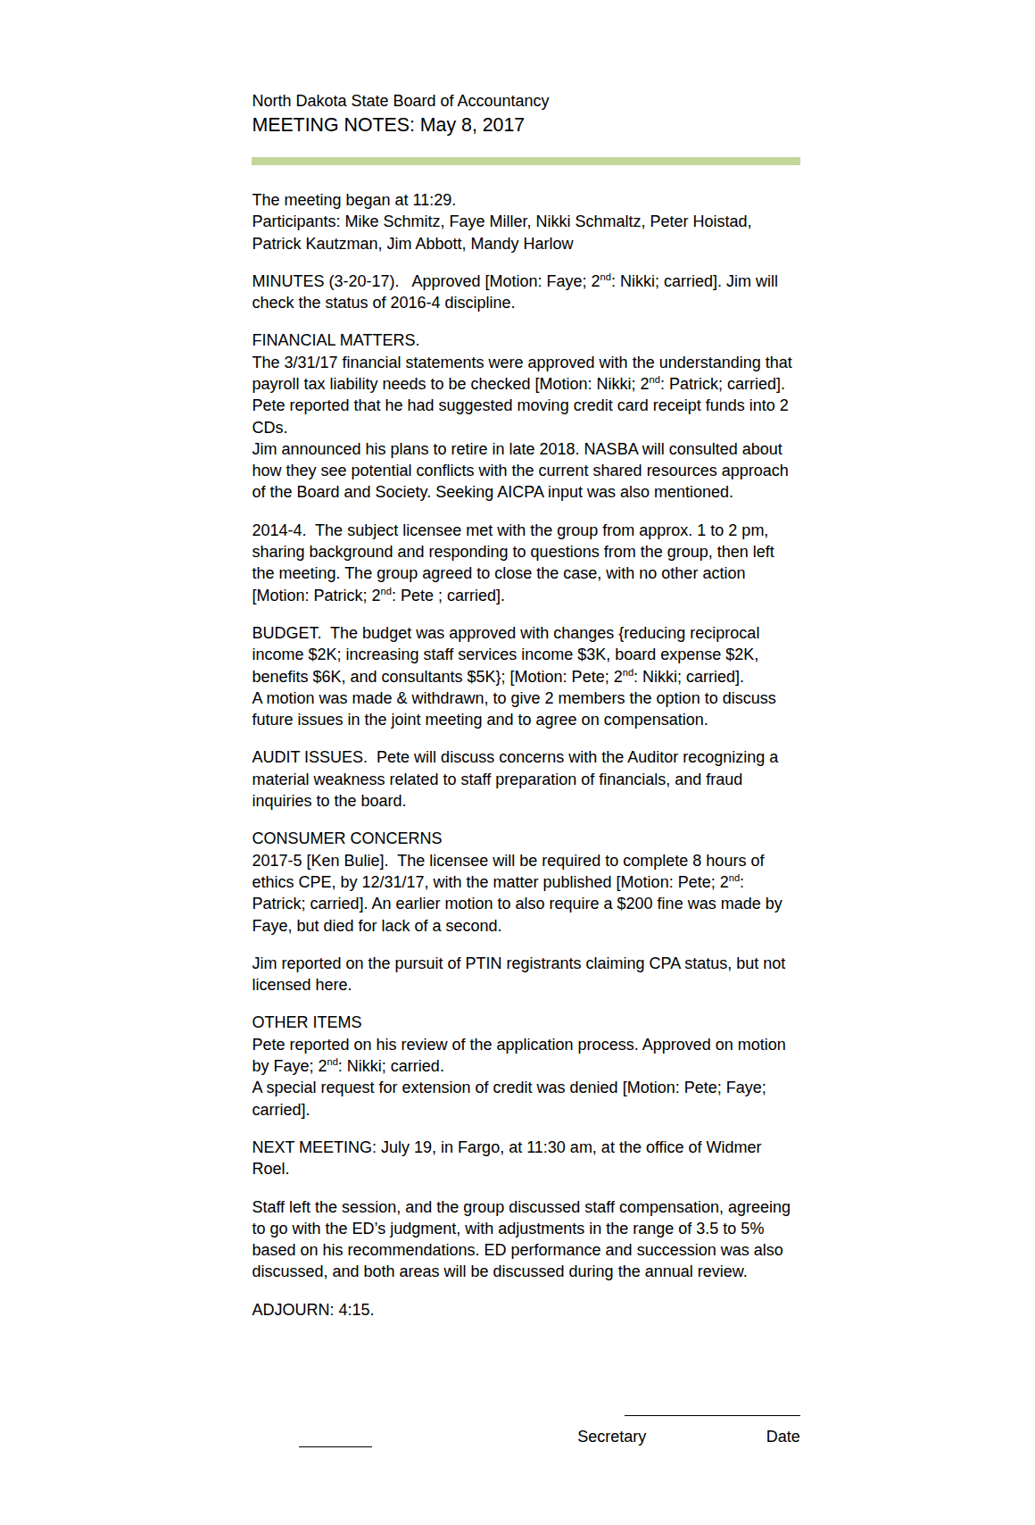North Dakota State Board of Accountancy
MEETING NOTES: May 8, 2017
The meeting began at 11:29.
Participants: Mike Schmitz, Faye Miller, Nikki Schmaltz, Peter Hoistad, Patrick Kautzman, Jim Abbott, Mandy Harlow
MINUTES (3-20-17). Approved [Motion: Faye; 2nd: Nikki; carried]. Jim will check the status of 2016-4 discipline.
FINANCIAL MATTERS.
The 3/31/17 financial statements were approved with the understanding that payroll tax liability needs to be checked [Motion: Nikki; 2nd: Patrick; carried]. Pete reported that he had suggested moving credit card receipt funds into 2 CDs.
Jim announced his plans to retire in late 2018. NASBA will consulted about how they see potential conflicts with the current shared resources approach of the Board and Society. Seeking AICPA input was also mentioned.
2014-4. The subject licensee met with the group from approx. 1 to 2 pm, sharing background and responding to questions from the group, then left the meeting. The group agreed to close the case, with no other action [Motion: Patrick; 2nd: Pete ; carried].
BUDGET. The budget was approved with changes {reducing reciprocal income $2K; increasing staff services income $3K, board expense $2K, benefits $6K, and consultants $5K}; [Motion: Pete; 2nd: Nikki; carried].
A motion was made & withdrawn, to give 2 members the option to discuss future issues in the joint meeting and to agree on compensation.
AUDIT ISSUES. Pete will discuss concerns with the Auditor recognizing a material weakness related to staff preparation of financials, and fraud inquiries to the board.
CONSUMER CONCERNS
2017-5 [Ken Bulie]. The licensee will be required to complete 8 hours of ethics CPE, by 12/31/17, with the matter published [Motion: Pete; 2nd: Patrick; carried]. An earlier motion to also require a $200 fine was made by Faye, but died for lack of a second.
Jim reported on the pursuit of PTIN registrants claiming CPA status, but not licensed here.
OTHER ITEMS
Pete reported on his review of the application process. Approved on motion by Faye; 2nd: Nikki; carried.
A special request for extension of credit was denied [Motion: Pete; Faye; carried].
NEXT MEETING: July 19, in Fargo, at 11:30 am, at the office of Widmer Roel.
Staff left the session, and the group discussed staff compensation, agreeing to go with the ED’s judgment, with adjustments in the range of 3.5 to 5% based on his recommendations. ED performance and succession was also discussed, and both areas will be discussed during the annual review.
ADJOURN: 4:15.
| | Secretary Date |